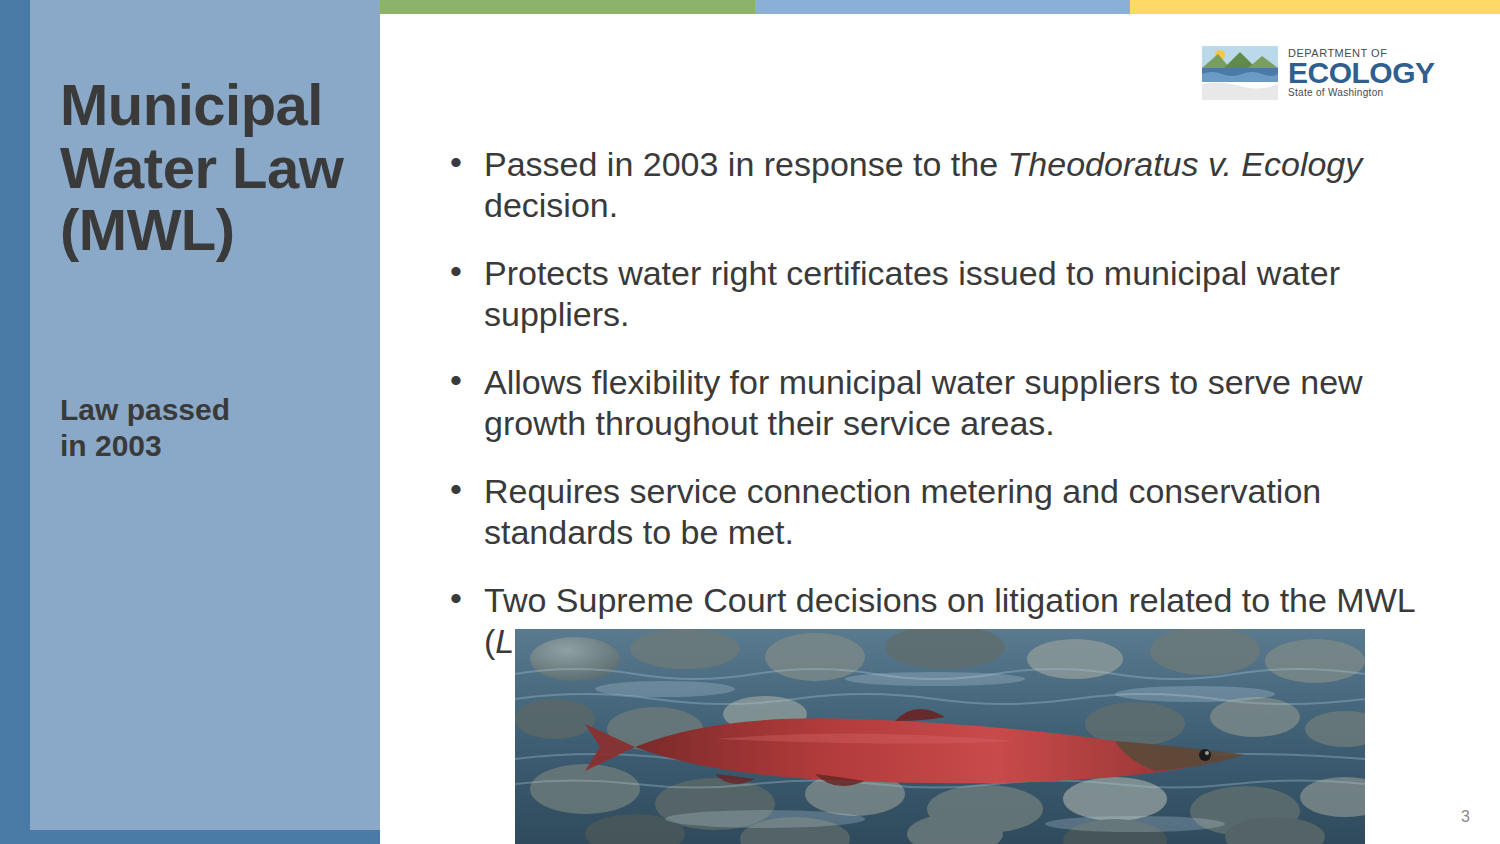Municipal Water Law (MWL)
Law passed
in 2003
DEPARTMENT OF
ECOLOGY
State of Washington
Passed in 2003 in response to the Theodoratus v. Ecology decision.
Protects water right certificates issued to municipal water suppliers.
Allows flexibility for municipal water suppliers to serve new growth throughout their service areas.
Requires service connection metering and conservation standards to be met.
Two Supreme Court decisions on litigation related to the MWL (Lummi and Cornelius decisions).
3